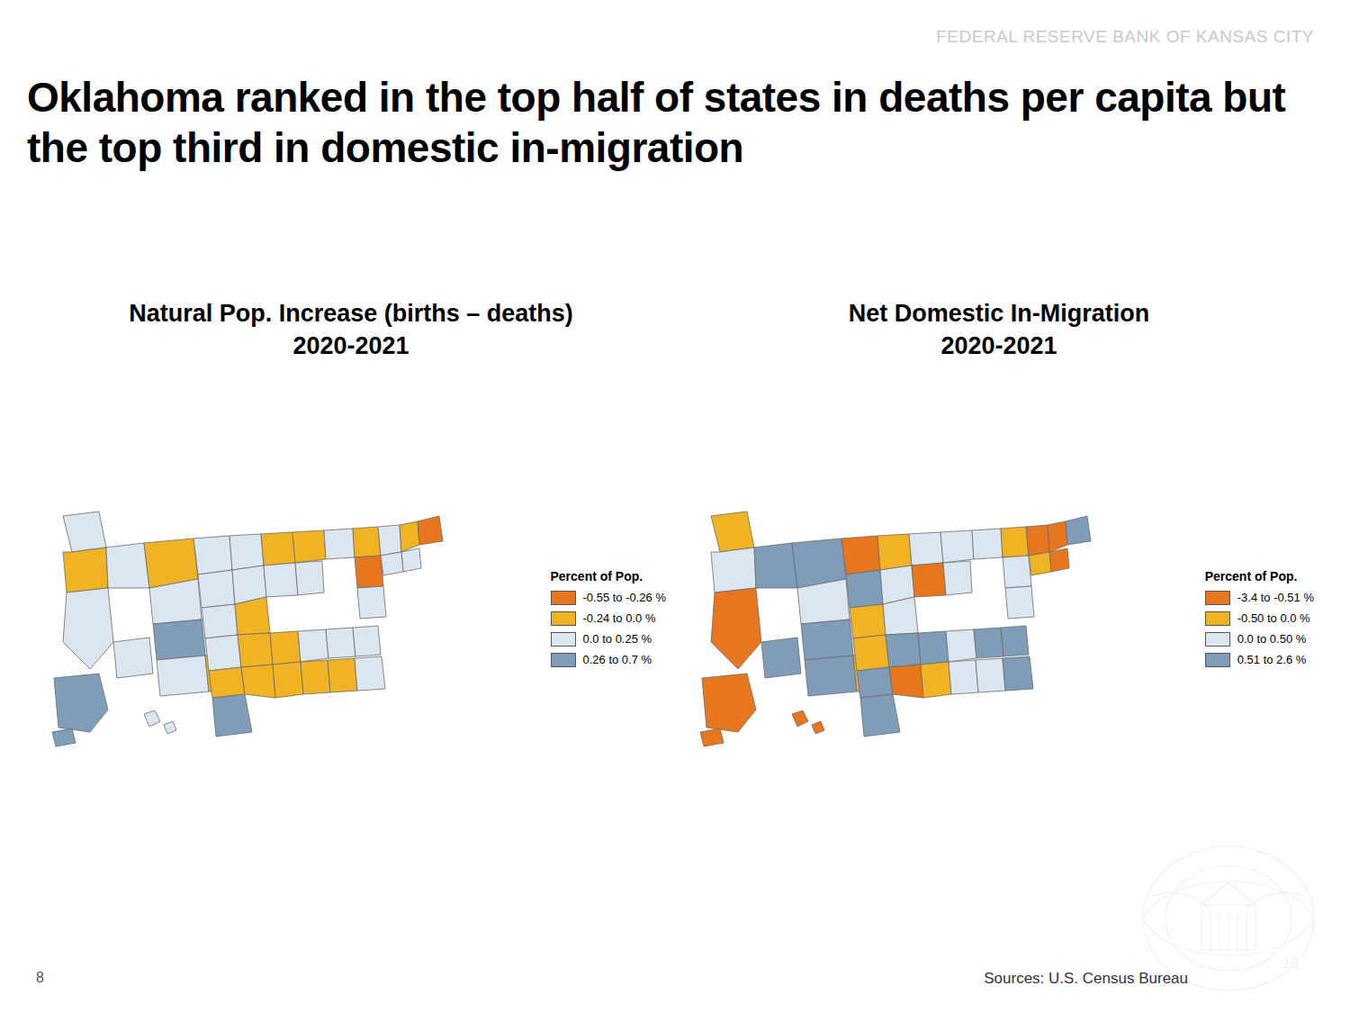FEDERAL RESERVE BANK OF KANSAS CITY
Oklahoma ranked in the top half of states in deaths per capita but the top third in domestic in-migration
Natural Pop. Increase (births – deaths)
2020-2021
Percent of Pop.
-0.55 to -0.26 %
-0.24 to 0.0 %
0.0 to 0.25 %
0.26 to 0.7 %
Net Domestic In-Migration
2020-2021
Percent of Pop.
-3.4 to -0.51 %
-0.50 to 0.0 %
0.0 to 0.50 %
0.51 to 2.6 %
8
Sources: U.S. Census Bureau
10